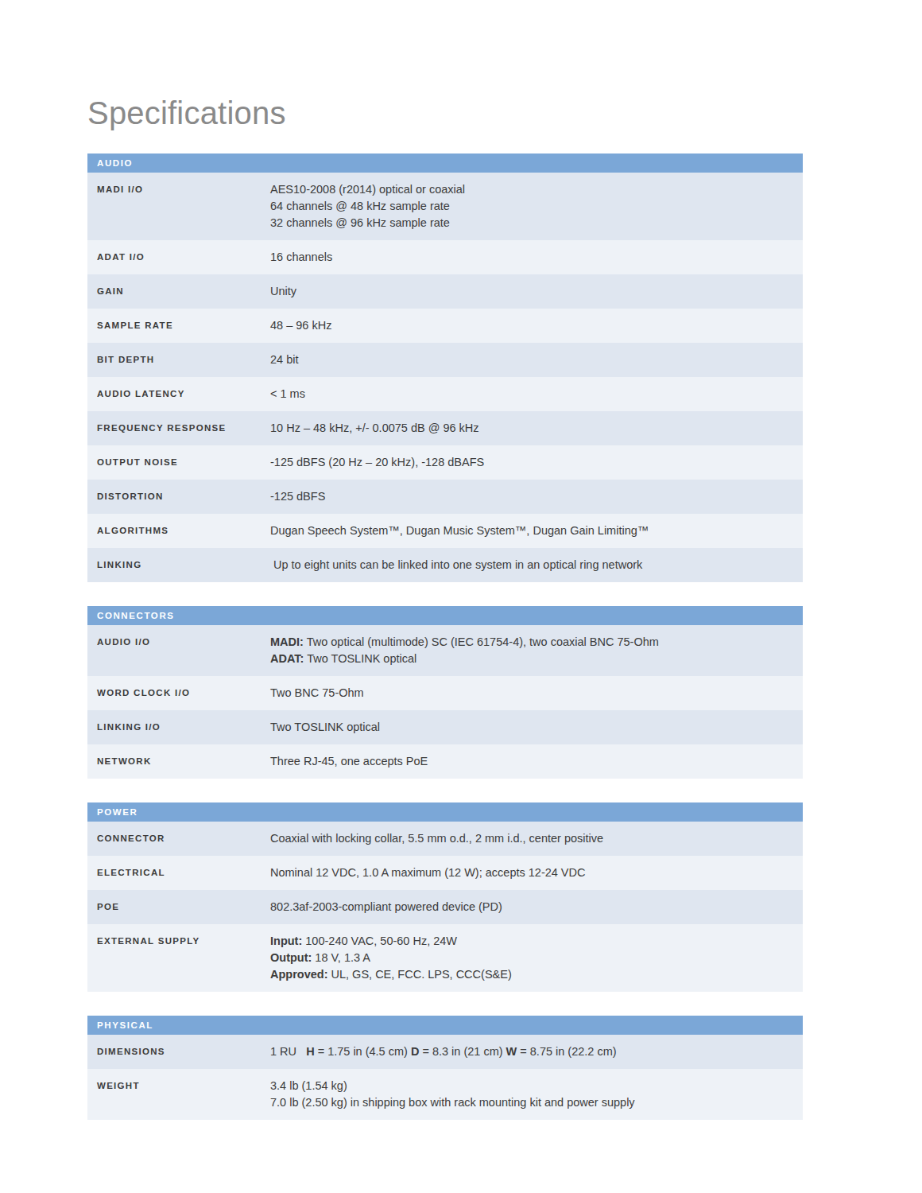Specifications
| Audio |
| --- |
| MADI I/O | AES10-2008 (r2014) optical or coaxial 64 channels @ 48 kHz sample rate 32 channels @ 96 kHz sample rate |
| ADAT I/O | 16 channels |
| Gain | Unity |
| Sample Rate | 48 – 96 kHz |
| Bit Depth | 24 bit |
| Audio Latency | < 1 ms |
| Frequency Response | 10 Hz – 48 kHz, +/- 0.0075 dB @ 96 kHz |
| Output Noise | -125 dBFS (20 Hz – 20 kHz), -128 dBAFS |
| Distortion | -125 dBFS |
| Algorithms | Dugan Speech System™, Dugan Music System™, Dugan Gain Limiting™ |
| Linking | Up to eight units can be linked into one system in an optical ring network |
| Connectors |
| --- |
| Audio I/O | MADI: Two optical (multimode) SC (IEC 61754-4), two coaxial BNC 75-Ohm ADAT: Two TOSLINK optical |
| Word Clock I/O | Two BNC 75-Ohm |
| Linking I/O | Two TOSLINK optical |
| Network | Three RJ-45, one accepts PoE |
| Power |
| --- |
| Connector | Coaxial with locking collar, 5.5 mm o.d., 2 mm i.d., center positive |
| Electrical | Nominal 12 VDC, 1.0 A maximum (12 W); accepts 12-24 VDC |
| PoE | 802.3af-2003-compliant powered device (PD) |
| External Supply | Input: 100-240 VAC, 50-60 Hz, 24W Output: 18 V, 1.3 A Approved: UL, GS, CE, FCC. LPS, CCC(S&E) |
| Physical |
| --- |
| Dimensions | 1 RU H = 1.75 in (4.5 cm) D = 8.3 in (21 cm) W = 8.75 in (22.2 cm) |
| Weight | 3.4 lb (1.54 kg) 7.0 lb (2.50 kg) in shipping box with rack mounting kit and power supply |